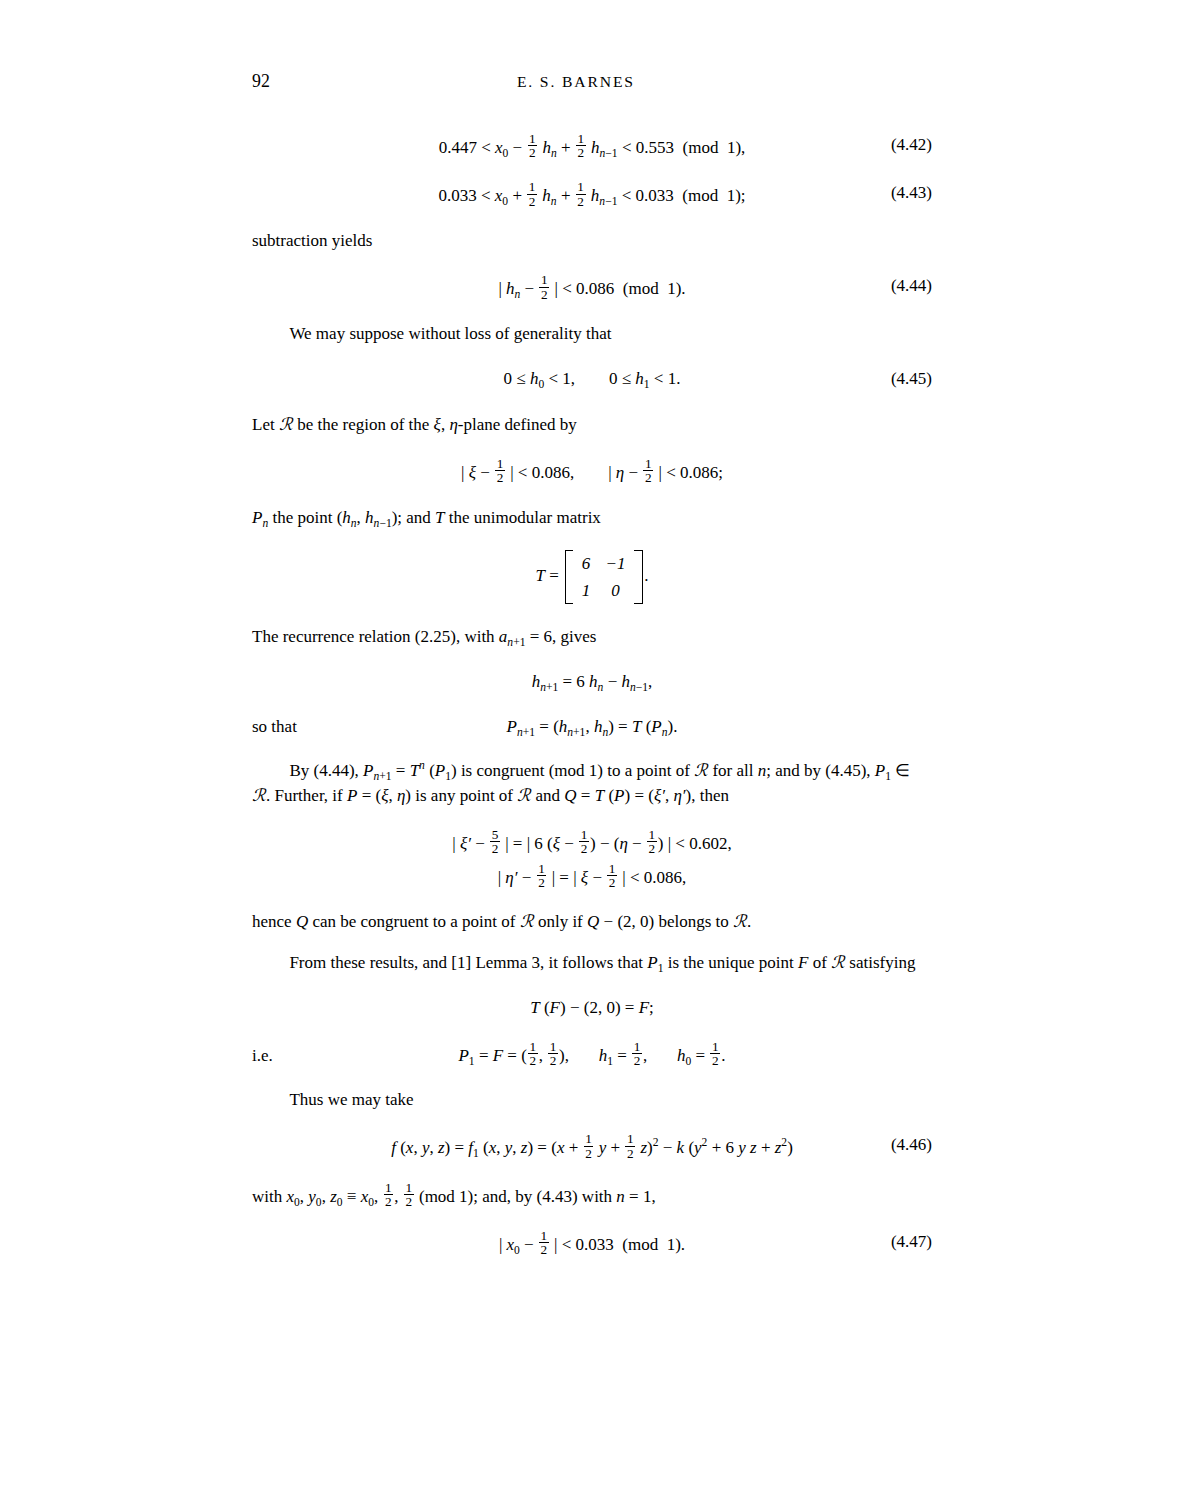92
E. S. BARNES
0.447 < x0 − 12 hn + 12 hn−1 < 0.553 (mod 1), (4.42)
0.033 < x0 + 12 hn + 12 hn−1 < 0.033 (mod 1); (4.43)
subtraction yields
| hn − 12 | < 0.086 (mod 1). (4.44)
We may suppose without loss of generality that
0 ≤ h0 < 1, 0 ≤ h1 < 1. (4.45)
Let ℛ be the region of the ξ, η-plane defined by
| ξ − 12 | < 0.086, | η − 12 | < 0.086;
Pn the point (hn, hn−1); and T the unimodular matrix
T =
| 6 | −1 |
| 1 | 0 |
.
The recurrence relation (2.25), with an+1 = 6, gives
hn+1 = 6 hn − hn−1,
so that
Pn+1 = (hn+1, hn) = T (Pn).
By (4.44), Pn+1 = Tn (P1) is congruent (mod 1) to a point of ℛ for all n; and by (4.45), P1 ∈ ℛ. Further, if P = (ξ, η) is any point of ℛ and Q = T (P) = (ξ′, η′), then
| ξ′ − 52 | = | 6 (ξ − 12) − (η − 12) | < 0.602,
| η′ − 12 | = | ξ − 12 | < 0.086,
hence Q can be congruent to a point of ℛ only if Q − (2, 0) belongs to ℛ.
From these results, and [1] Lemma 3, it follows that P1 is the unique point F of ℛ satisfying
T (F) − (2, 0) = F;
i.e.
P1 = F = (12, 12), h1 = 12, h0 = 12.
Thus we may take
f (x, y, z) = f1 (x, y, z) = (x + 12 y + 12 z)2 − k (y2 + 6 y z + z2) (4.46)
with x0, y0, z0 ≡ x0, 12, 12 (mod 1); and, by (4.43) with n = 1,
| x0 − 12 | < 0.033 (mod 1). (4.47)